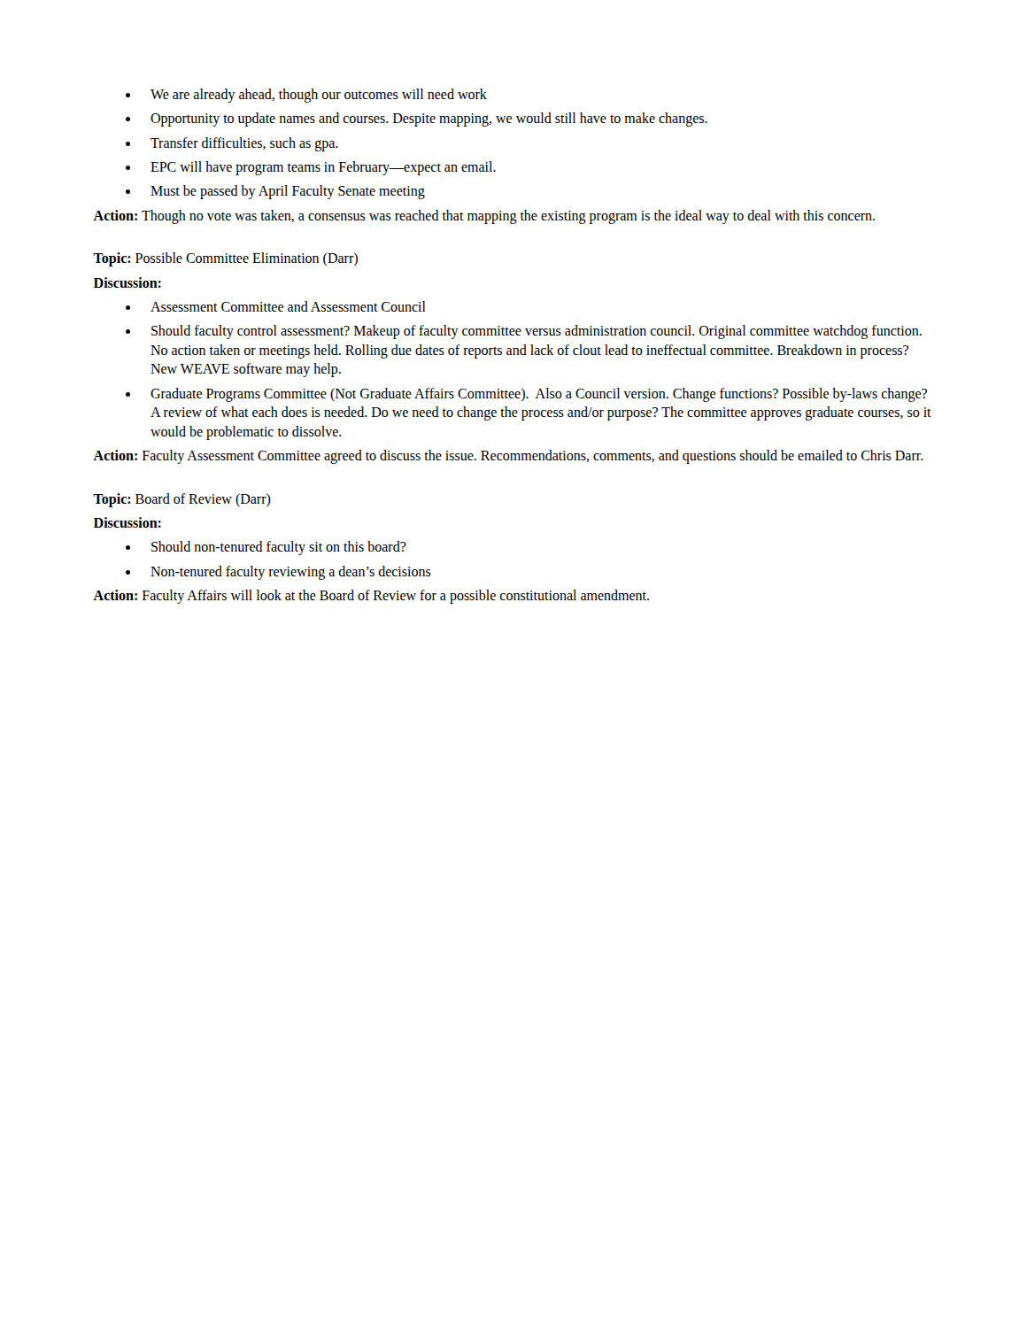We are already ahead, though our outcomes will need work
Opportunity to update names and courses. Despite mapping, we would still have to make changes.
Transfer difficulties, such as gpa.
EPC will have program teams in February—expect an email.
Must be passed by April Faculty Senate meeting
Action: Though no vote was taken, a consensus was reached that mapping the existing program is the ideal way to deal with this concern.
Topic: Possible Committee Elimination (Darr)
Discussion:
Assessment Committee and Assessment Council
Should faculty control assessment? Makeup of faculty committee versus administration council. Original committee watchdog function. No action taken or meetings held. Rolling due dates of reports and lack of clout lead to ineffectual committee. Breakdown in process? New WEAVE software may help.
Graduate Programs Committee (Not Graduate Affairs Committee). Also a Council version. Change functions? Possible by-laws change? A review of what each does is needed. Do we need to change the process and/or purpose? The committee approves graduate courses, so it would be problematic to dissolve.
Action: Faculty Assessment Committee agreed to discuss the issue. Recommendations, comments, and questions should be emailed to Chris Darr.
Topic: Board of Review (Darr)
Discussion:
Should non-tenured faculty sit on this board?
Non-tenured faculty reviewing a dean’s decisions
Action: Faculty Affairs will look at the Board of Review for a possible constitutional amendment.